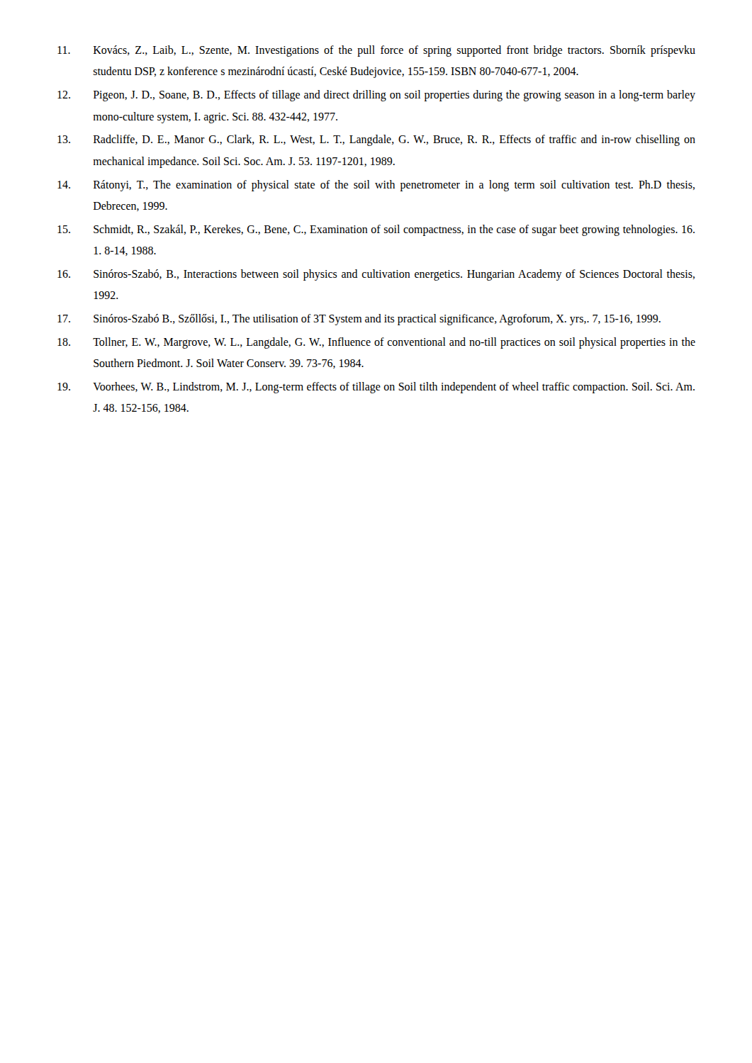11. Kovács, Z., Laib, L., Szente, M. Investigations of the pull force of spring supported front bridge tractors. Sborník príspevku studentu DSP, z konference s mezinárodní úcastí, Ceské Budejovice, 155-159. ISBN 80-7040-677-1, 2004.
12. Pigeon, J. D., Soane, B. D., Effects of tillage and direct drilling on soil properties during the growing season in a long-term barley mono-culture system, I. agric. Sci. 88. 432-442, 1977.
13. Radcliffe, D. E., Manor G., Clark, R. L., West, L. T., Langdale, G. W., Bruce, R. R., Effects of traffic and in-row chiselling on mechanical impedance. Soil Sci. Soc. Am. J. 53. 1197-1201, 1989.
14. Rátonyi, T., The examination of physical state of the soil with penetrometer in a long term soil cultivation test. Ph.D thesis, Debrecen, 1999.
15. Schmidt, R., Szakál, P., Kerekes, G., Bene, C., Examination of soil compactness, in the case of sugar beet growing tehnologies. 16. 1. 8-14, 1988.
16. Sinóros-Szabó, B., Interactions between soil physics and cultivation energetics. Hungarian Academy of Sciences Doctoral thesis, 1992.
17. Sinóros-Szabó B., Szőllősi, I., The utilisation of 3T System and its practical significance, Agroforum, X. yrs,. 7, 15-16, 1999.
18. Tollner, E. W., Margrove, W. L., Langdale, G. W., Influence of conventional and no-till practices on soil physical properties in the Southern Piedmont. J. Soil Water Conserv. 39. 73-76, 1984.
19. Voorhees, W. B., Lindstrom, M. J., Long-term effects of tillage on Soil tilth independent of wheel traffic compaction. Soil. Sci. Am. J. 48. 152-156, 1984.